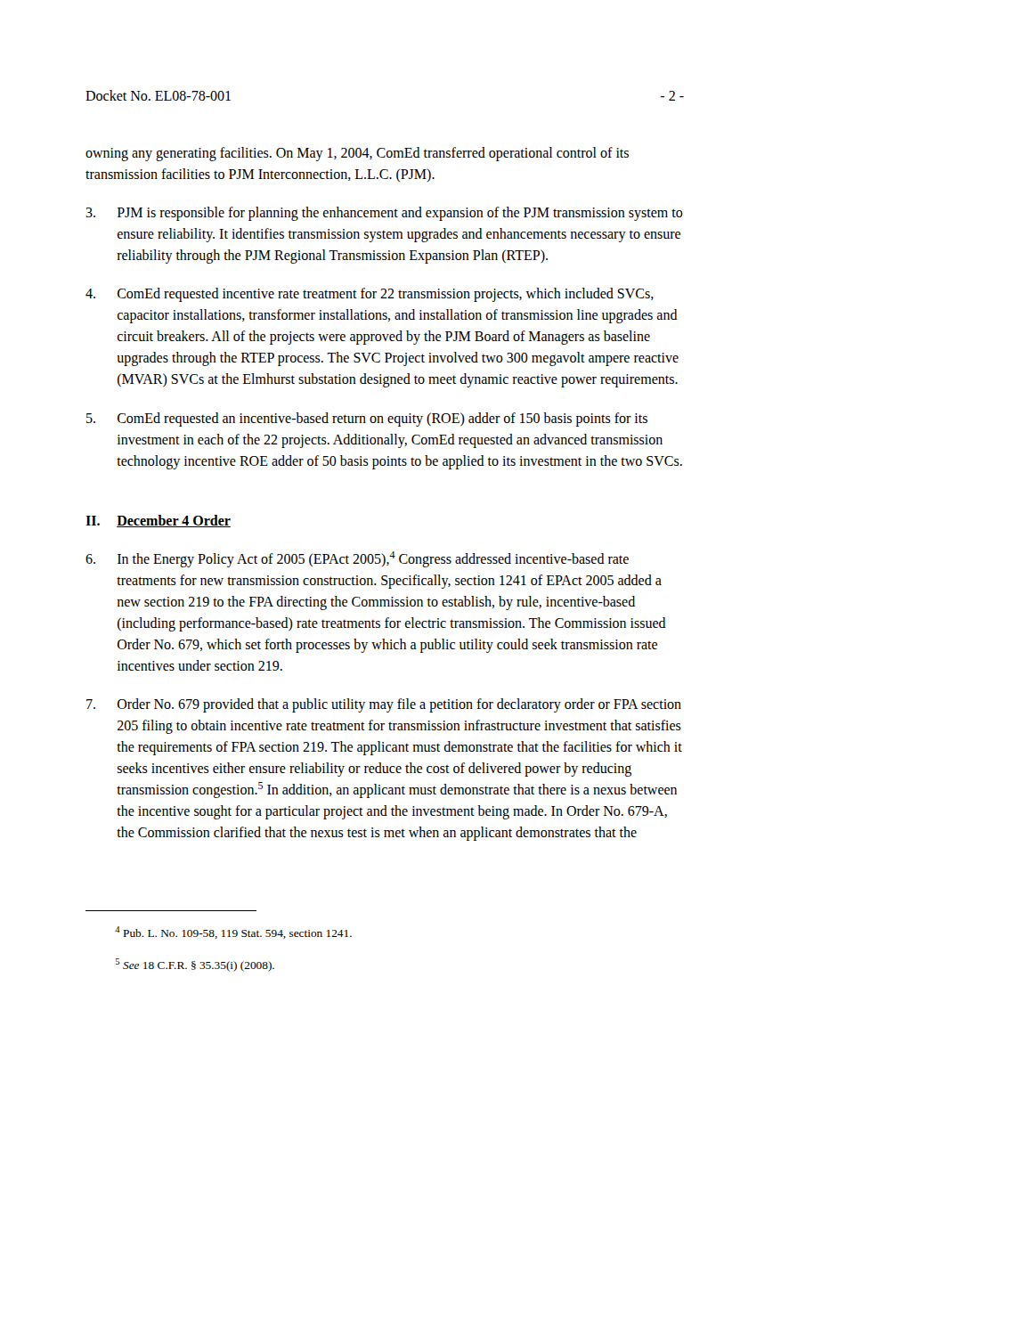Docket No. EL08-78-001
- 2 -
owning any generating facilities. On May 1, 2004, ComEd transferred operational control of its transmission facilities to PJM Interconnection, L.L.C. (PJM).
3.
PJM is responsible for planning the enhancement and expansion of the PJM transmission system to ensure reliability. It identifies transmission system upgrades and enhancements necessary to ensure reliability through the PJM Regional Transmission Expansion Plan (RTEP).
4.
ComEd requested incentive rate treatment for 22 transmission projects, which included SVCs, capacitor installations, transformer installations, and installation of transmission line upgrades and circuit breakers. All of the projects were approved by the PJM Board of Managers as baseline upgrades through the RTEP process. The SVC Project involved two 300 megavolt ampere reactive (MVAR) SVCs at the Elmhurst substation designed to meet dynamic reactive power requirements.
5.
ComEd requested an incentive-based return on equity (ROE) adder of 150 basis points for its investment in each of the 22 projects. Additionally, ComEd requested an advanced transmission technology incentive ROE adder of 50 basis points to be applied to its investment in the two SVCs.
II. December 4 Order
6.
In the Energy Policy Act of 2005 (EPAct 2005),4 Congress addressed incentive-based rate treatments for new transmission construction. Specifically, section 1241 of EPAct 2005 added a new section 219 to the FPA directing the Commission to establish, by rule, incentive-based (including performance-based) rate treatments for electric transmission. The Commission issued Order No. 679, which set forth processes by which a public utility could seek transmission rate incentives under section 219.
7.
Order No. 679 provided that a public utility may file a petition for declaratory order or FPA section 205 filing to obtain incentive rate treatment for transmission infrastructure investment that satisfies the requirements of FPA section 219. The applicant must demonstrate that the facilities for which it seeks incentives either ensure reliability or reduce the cost of delivered power by reducing transmission congestion.5 In addition, an applicant must demonstrate that there is a nexus between the incentive sought for a particular project and the investment being made. In Order No. 679-A, the Commission clarified that the nexus test is met when an applicant demonstrates that the
4 Pub. L. No. 109-58, 119 Stat. 594, section 1241.
5 See 18 C.F.R. § 35.35(i) (2008).